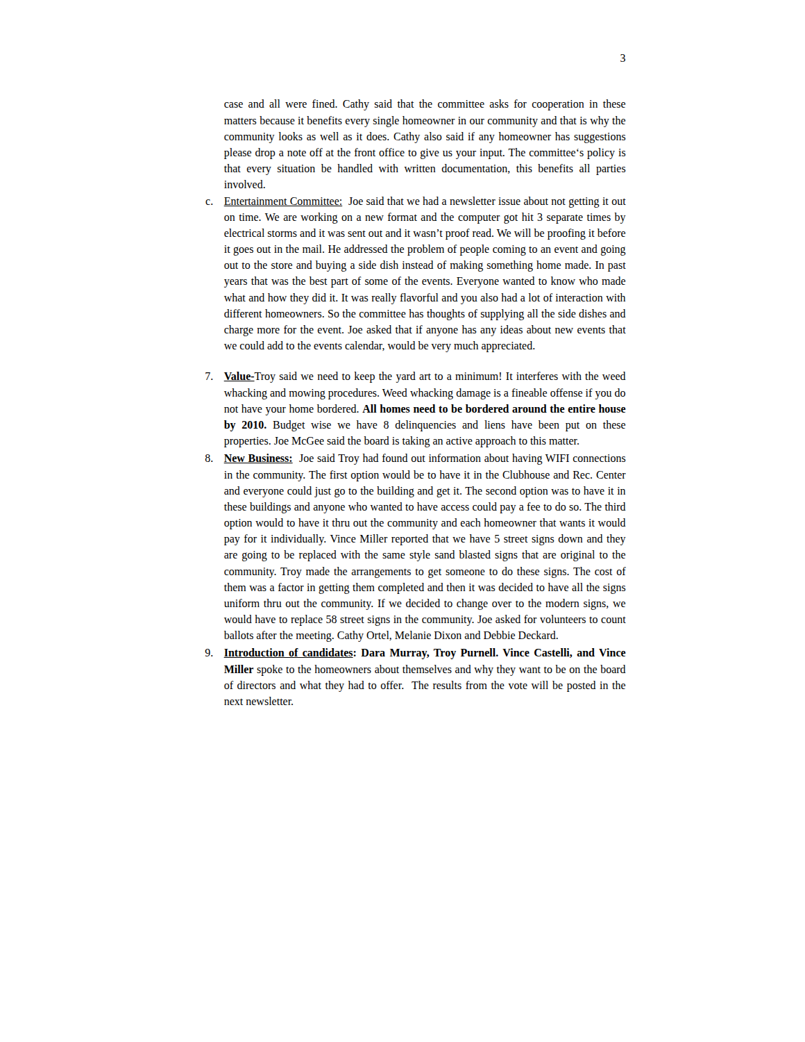3
case and all were fined. Cathy said that the committee asks for cooperation in these matters because it benefits every single homeowner in our community and that is why the community looks as well as it does. Cathy also said if any homeowner has suggestions please drop a note off at the front office to give us your input. The committee‘s policy is that every situation be handled with written documentation, this benefits all parties involved.
Entertainment Committee: Joe said that we had a newsletter issue about not getting it out on time. We are working on a new format and the computer got hit 3 separate times by electrical storms and it was sent out and it wasn’t proof read. We will be proofing it before it goes out in the mail. He addressed the problem of people coming to an event and going out to the store and buying a side dish instead of making something home made. In past years that was the best part of some of the events. Everyone wanted to know who made what and how they did it. It was really flavorful and you also had a lot of interaction with different homeowners. So the committee has thoughts of supplying all the side dishes and charge more for the event. Joe asked that if anyone has any ideas about new events that we could add to the events calendar, would be very much appreciated.
Value-Troy said we need to keep the yard art to a minimum! It interferes with the weed whacking and mowing procedures. Weed whacking damage is a fineable offense if you do not have your home bordered. All homes need to be bordered around the entire house by 2010. Budget wise we have 8 delinquencies and liens have been put on these properties. Joe McGee said the board is taking an active approach to this matter.
New Business: Joe said Troy had found out information about having WIFI connections in the community. The first option would be to have it in the Clubhouse and Rec. Center and everyone could just go to the building and get it. The second option was to have it in these buildings and anyone who wanted to have access could pay a fee to do so. The third option would to have it thru out the community and each homeowner that wants it would pay for it individually. Vince Miller reported that we have 5 street signs down and they are going to be replaced with the same style sand blasted signs that are original to the community. Troy made the arrangements to get someone to do these signs. The cost of them was a factor in getting them completed and then it was decided to have all the signs uniform thru out the community. If we decided to change over to the modern signs, we would have to replace 58 street signs in the community. Joe asked for volunteers to count ballots after the meeting. Cathy Ortel, Melanie Dixon and Debbie Deckard.
Introduction of candidates: Dara Murray, Troy Purnell. Vince Castelli, and Vince Miller spoke to the homeowners about themselves and why they want to be on the board of directors and what they had to offer. The results from the vote will be posted in the next newsletter.